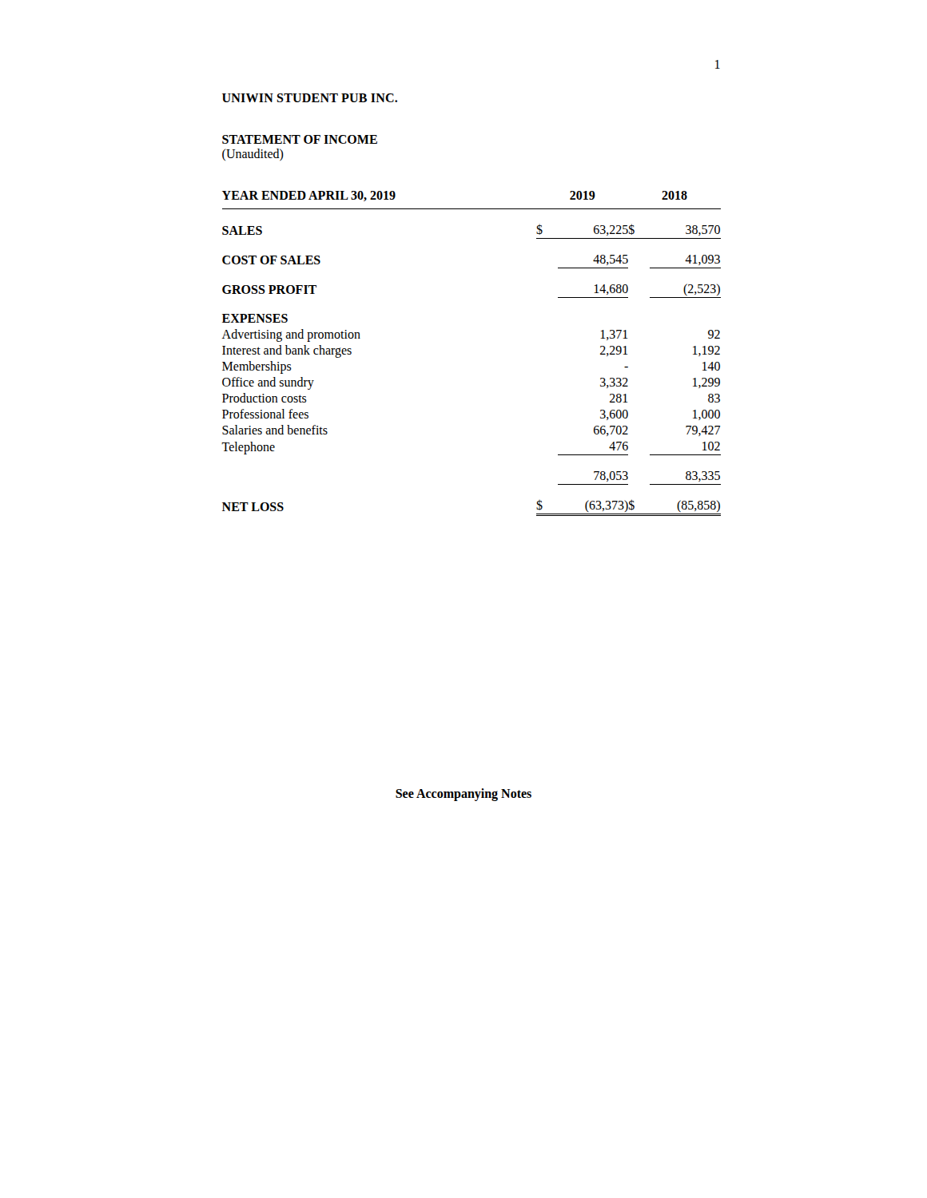1
UNIWIN STUDENT PUB INC.
STATEMENT OF INCOME
(Unaudited)
| YEAR ENDED APRIL 30, 2019 | | 2019 | 2018 |
| SALES | | $ | 63,225 | $ | 38,570 |
| COST OF SALES | | | 48,545 | | 41,093 |
| GROSS PROFIT | | | 14,680 | | (2,523) |
| EXPENSES | | | | | |
| Advertising and promotion | | | 1,371 | | 92 |
| Interest and bank charges | | | 2,291 | | 1,192 |
| Memberships | | | - | | 140 |
| Office and sundry | | | 3,332 | | 1,299 |
| Production costs | | | 281 | | 83 |
| Professional fees | | | 3,600 | | 1,000 |
| Salaries and benefits | | | 66,702 | | 79,427 |
| Telephone | | | 476 | | 102 |
| | | | 78,053 | | 83,335 |
| NET LOSS | | $ | (63,373) | $ | (85,858) |
See Accompanying Notes